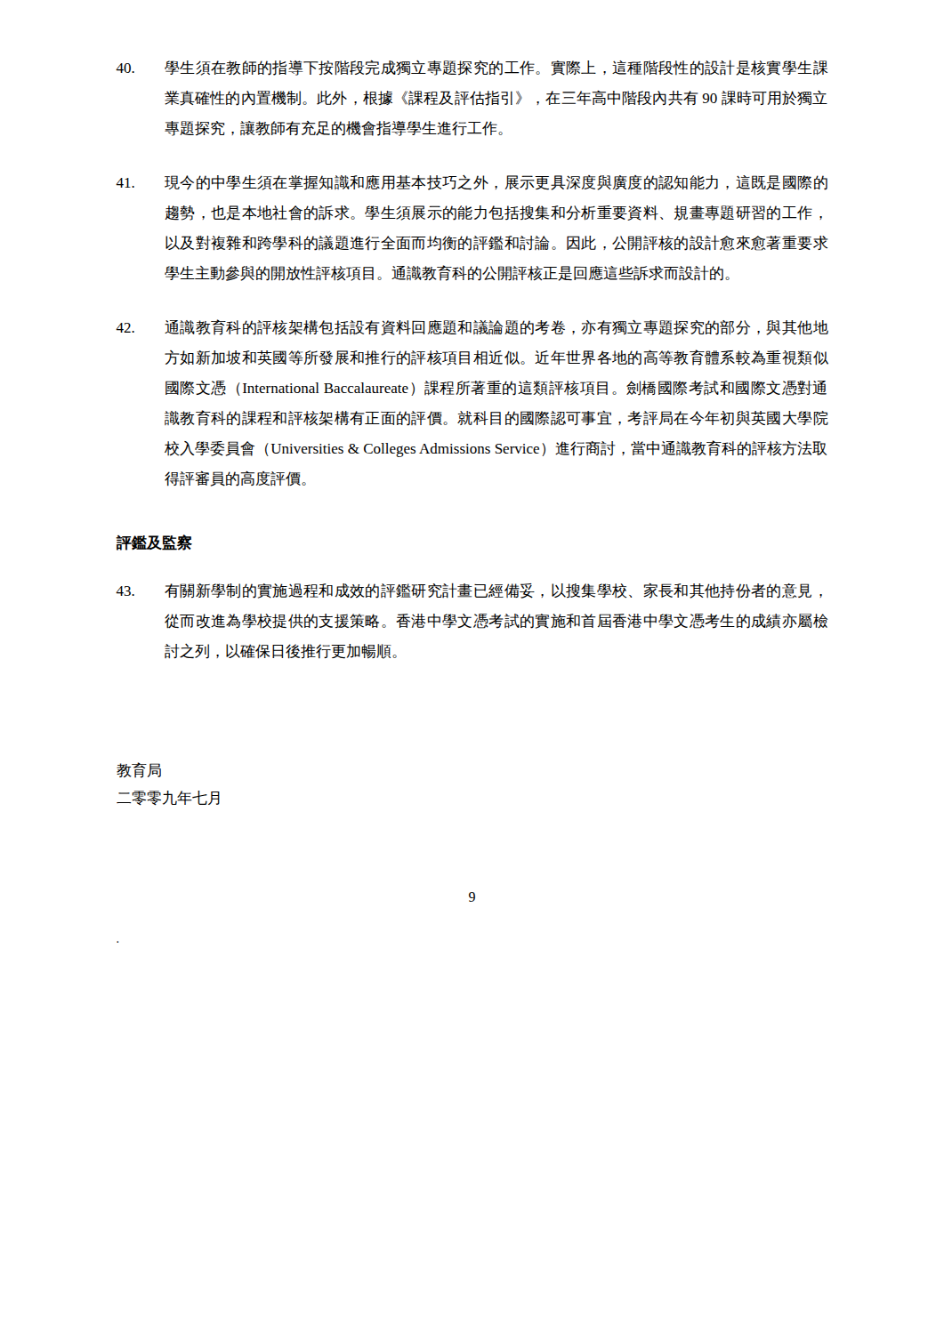40. 學生須在教師的指導下按階段完成獨立專題探究的工作。實際上，這種階段性的設計是核實學生課業真確性的內置機制。此外，根據《課程及評估指引》，在三年高中階段內共有 90 課時可用於獨立專題探究，讓教師有充足的機會指導學生進行工作。
41. 現今的中學生須在掌握知識和應用基本技巧之外，展示更具深度與廣度的認知能力，這既是國際的趨勢，也是本地社會的訴求。學生須展示的能力包括搜集和分析重要資料、規畫專題研習的工作，以及對複雜和跨學科的議題進行全面而均衡的評鑑和討論。因此，公開評核的設計愈來愈著重要求學生主動參與的開放性評核項目。通識教育科的公開評核正是回應這些訴求而設計的。
42. 通識教育科的評核架構包括設有資料回應題和議論題的考卷，亦有獨立專題探究的部分，與其他地方如新加坡和英國等所發展和推行的評核項目相近似。近年世界各地的高等教育體系較為重視類似國際文憑（International Baccalaureate）課程所著重的這類評核項目。劍橋國際考試和國際文憑對通識教育科的課程和評核架構有正面的評價。就科目的國際認可事宜，考評局在今年初與英國大學院校入學委員會（Universities & Colleges Admissions Service）進行商討，當中通識教育科的評核方法取得評審員的高度評價。
評鑑及監察
43. 有關新學制的實施過程和成效的評鑑研究計畫已經備妥，以搜集學校、家長和其他持份者的意見，從而改進為學校提供的支援策略。香港中學文憑考試的實施和首屆香港中學文憑考生的成績亦屬檢討之列，以確保日後推行更加暢順。
教育局
二零零九年七月
9
.